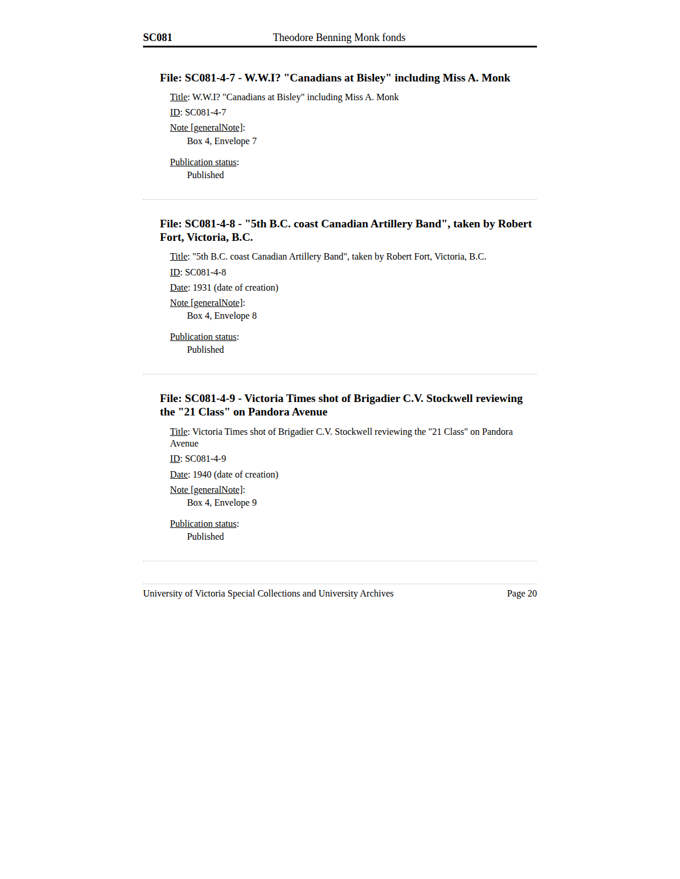SC081
Theodore Benning Monk fonds
File: SC081-4-7 - W.W.I? "Canadians at Bisley" including Miss A. Monk
Title: W.W.I? "Canadians at Bisley" including Miss A. Monk
ID: SC081-4-7
Note [generalNote]:
Box 4, Envelope 7
Publication status:
Published
File: SC081-4-8 - "5th B.C. coast Canadian Artillery Band", taken by Robert Fort, Victoria, B.C.
Title: "5th B.C. coast Canadian Artillery Band", taken by Robert Fort, Victoria, B.C.
ID: SC081-4-8
Date: 1931 (date of creation)
Note [generalNote]:
Box 4, Envelope 8
Publication status:
Published
File: SC081-4-9 - Victoria Times shot of Brigadier C.V. Stockwell reviewing the "21 Class" on Pandora Avenue
Title: Victoria Times shot of Brigadier C.V. Stockwell reviewing the "21 Class" on Pandora Avenue
ID: SC081-4-9
Date: 1940 (date of creation)
Note [generalNote]:
Box 4, Envelope 9
Publication status:
Published
University of Victoria Special Collections and University Archives
Page 20